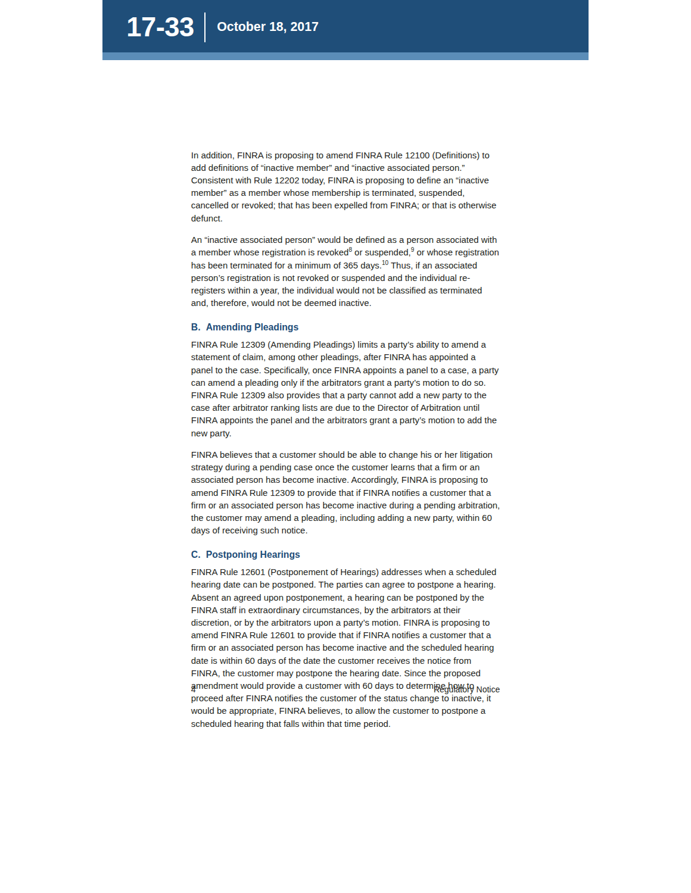17-33
October 18, 2017
In addition, FINRA is proposing to amend FINRA Rule 12100 (Definitions) to add definitions of “inactive member” and “inactive associated person.” Consistent with Rule 12202 today, FINRA is proposing to define an “inactive member” as a member whose membership is terminated, suspended, cancelled or revoked; that has been expelled from FINRA; or that is otherwise defunct.
An “inactive associated person” would be defined as a person associated with a member whose registration is revoked8 or suspended,9 or whose registration has been terminated for a minimum of 365 days.10 Thus, if an associated person’s registration is not revoked or suspended and the individual re-registers within a year, the individual would not be classified as terminated and, therefore, would not be deemed inactive.
B. Amending Pleadings
FINRA Rule 12309 (Amending Pleadings) limits a party’s ability to amend a statement of claim, among other pleadings, after FINRA has appointed a panel to the case. Specifically, once FINRA appoints a panel to a case, a party can amend a pleading only if the arbitrators grant a party’s motion to do so. FINRA Rule 12309 also provides that a party cannot add a new party to the case after arbitrator ranking lists are due to the Director of Arbitration until FINRA appoints the panel and the arbitrators grant a party’s motion to add the new party.
FINRA believes that a customer should be able to change his or her litigation strategy during a pending case once the customer learns that a firm or an associated person has become inactive. Accordingly, FINRA is proposing to amend FINRA Rule 12309 to provide that if FINRA notifies a customer that a firm or an associated person has become inactive during a pending arbitration, the customer may amend a pleading, including adding a new party, within 60 days of receiving such notice.
C. Postponing Hearings
FINRA Rule 12601 (Postponement of Hearings) addresses when a scheduled hearing date can be postponed. The parties can agree to postpone a hearing. Absent an agreed upon postponement, a hearing can be postponed by the FINRA staff in extraordinary circumstances, by the arbitrators at their discretion, or by the arbitrators upon a party’s motion. FINRA is proposing to amend FINRA Rule 12601 to provide that if FINRA notifies a customer that a firm or an associated person has become inactive and the scheduled hearing date is within 60 days of the date the customer receives the notice from FINRA, the customer may postpone the hearing date. Since the proposed amendment would provide a customer with 60 days to determine how to proceed after FINRA notifies the customer of the status change to inactive, it would be appropriate, FINRA believes, to allow the customer to postpone a scheduled hearing that falls within that time period.
4 Regulatory Notice